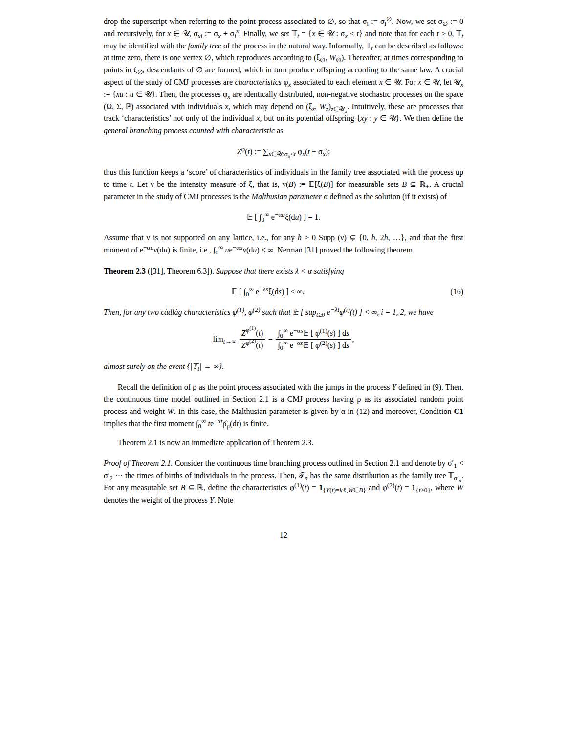drop the superscript when referring to the point process associated to ∅, so that σi := σi∅. Now, we set σ∅ := 0 and recursively, for x ∈ 𝒰, σxi := σx + σix. Finally, we set 𝕋t = {x ∈ 𝒰 : σx ≤ t} and note that for each t ≥ 0, 𝕋t may be identified with the family tree of the process in the natural way. Informally, 𝕋t can be described as follows: at time zero, there is one vertex ∅, which reproduces according to (ξ∅, W∅). Thereafter, at times corresponding to points in ξ∅, descendants of ∅ are formed, which in turn produce offspring according to the same law. A crucial aspect of the study of CMJ processes are characteristics φx associated to each element x ∈ 𝒰. For x ∈ 𝒰, let 𝒰x := {xu : u ∈ 𝒰}. Then, the processes φx are identically distributed, non-negative stochastic processes on the space (Ω, Σ, ℙ) associated with individuals x, which may depend on (ξz, Wz)z∈𝒰x. Intuitively, these are processes that track ‘characteristics’ not only of the individual x, but on its potential offspring {xy : y ∈ 𝒰}. We then define the general branching process counted with characteristic as
Zφ(t) := ∑x∈𝒰:σx≤t φx(t − σx);
thus this function keeps a ‘score’ of characteristics of individuals in the family tree associated with the process up to time t. Let ν be the intensity measure of ξ, that is, ν(B) := 𝔼[ξ(B)] for measurable sets B ⊆ ℝ+. A crucial parameter in the study of CMJ processes is the Malthusian parameter α defined as the solution (if it exists) of
𝔼 [ ∫0∞ e−αuξ(du) ] = 1.
Assume that ν is not supported on any lattice, i.e., for any h > 0 Supp (ν) ⊊ {0, h, 2h, …}, and that the first moment of e−αuν(du) is finite, i.e., ∫0∞ ue−αuν(du) < ∞. Nerman [31] proved the following theorem.
Theorem 2.3 ([31], Theorem 6.3]). Suppose that there exists λ < α satisfying
𝔼 [ ∫0∞ e−λsξ(ds) ] < ∞.
(16)
Then, for any two càdlàg characteristics φ(1), φ(2) such that 𝔼 [ supt≥0 e−λtφ(i)(t) ] < ∞, i = 1, 2, we have
limt→∞ Zφ(1)(t) Zφ(2)(t) = ∫0∞ e−αs𝔼 [ φ(1)(s) ] ds∫0∞ e−αs𝔼 [ φ(2)(s) ] ds,
almost surely on the event {|𝕋t| → ∞}.
Recall the definition of ρ as the point process associated with the jumps in the process Y defined in (9). Then, the continuous time model outlined in Section 2.1 is a CMJ process having ρ as its associated random point process and weight W. In this case, the Malthusian parameter is given by α in (12) and moreover, Condition C1 implies that the first moment ∫0∞ te−αtρ̂μ(dt) is finite.
Theorem 2.1 is now an immediate application of Theorem 2.3.
Proof of Theorem 2.1. Consider the continuous time branching process outlined in Section 2.1 and denote by σ′1 < σ′2 ··· the times of births of individuals in the process. Then, 𝒯n has the same distribution as the family tree 𝕋σ′n. For any measurable set B ⊆ ℝ, define the characteristics φ(1)(t) = 1{Y(t)=kℓ,W∈B} and φ(2)(t) = 1{t≥0}, where W denotes the weight of the process Y. Note
12